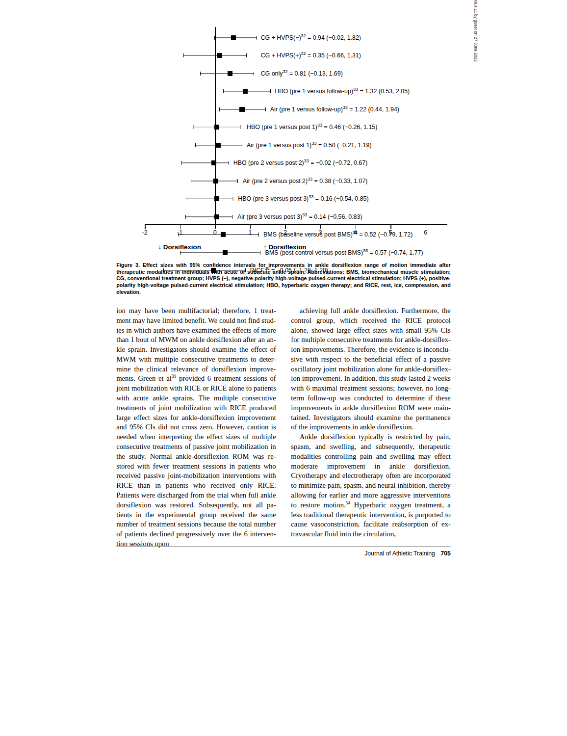Downloaded from http://meridian.allenpress.com/doi/pdf/10.4085/1062-6050-48.4.11 by guest on 27 June 2022
CG + HVPS(−)32 = 0.94 (−0.02, 1.82)
CG + HVPS(+)32 = 0.35 (−0.66, 1.31)
CG only32 = 0.81 (−0.13, 1.69)
HBO (pre 1 versus follow-up)33 = 1.32 (0.53, 2.05)
Air (pre 1 versus follow-up)33 = 1.22 (0.44, 1.94)
HBO (pre 1 versus post 1)33 = 0.46 (−0.26, 1.15)
Air (pre 1 versus post 1)33 = 0.50 (−0.21, 1.19)
HBO (pre 2 versus post 2)33 = −0.02 (−0.72, 0.67)
Air (pre 2 versus post 2)33 = 0.38 (−0.33, 1.07)
HBO (pre 3 versus post 3)33 = 0.16 (−0.54, 0.85)
Air (pre 3 versus post 3)33 = 0.14 (−0.56, 0.83)
BMS (baseline versus post BMS)36 = 0.52 (−0.79, 1.72)
BMS (post control versus post BMS)36 = 0.57 (−0.74, 1.77)
RICE36 = −0.05 (−1.28, 1.20)
-2
-1
0
1
2
3
4
5
6
↓ Dorsiflexion
↑ Dorsiflexion
Figure 3. Effect sizes with 95% confidence intervals for improvements in ankle dorsiflexion range of motion immediate after therapeutic modalities in individuals with acute or subacute ankle sprain. Abbreviations: BMS, biomechanical muscle stimulation; CG, conventional treatment group; HVPS (−), negative-polarity high-voltage pulsed-current electrical stimulation; HVPS (+), positive-polarity high-voltage pulsed-current electrical stimulation; HBO, hyperbaric oxygen therapy; and RICE, rest, ice, compression, and elevation.
ion may have been multifactorial; therefore, 1 treatment may have limited benefit. We could not find studies in which authors have examined the effects of more than 1 bout of MWM on ankle dorsiflexion after an ankle sprain. Investigators should examine the effect of MWM with multiple consecutive treatments to determine the clinical relevance of dorsiflexion improvements. Green et al31 provided 6 treatment sessions of joint mobilization with RICE or RICE alone to patients with acute ankle sprains. The multiple consecutive treatments of joint mobilization with RICE produced large effect sizes for ankle-dorsiflexion improvement and 95% CIs did not cross zero. However, caution is needed when interpreting the effect sizes of multiple consecutive treatments of passive joint mobilization in the study. Normal ankle-dorsiflexion ROM was restored with fewer treatment sessions in patients who received passive joint-mobilization interventions with RICE than in patients who received only RICE. Patients were discharged from the trial when full ankle dorsiflexion was restored. Subsequently, not all patients in the experimental group received the same number of treatment sessions because the total number of patients declined progressively over the 6 intervention sessions upon
achieving full ankle dorsiflexion. Furthermore, the control group, which received the RICE protocol alone, showed large effect sizes with small 95% CIs for multiple consecutive treatments for ankle-dorsiflexion improvements. Therefore, the evidence is inconclusive with respect to the beneficial effect of a passive oscillatory joint mobilization alone for ankle-dorsiflexion improvement. In addition, this study lasted 2 weeks with 6 maximal treatment sessions; however, no long-term follow-up was conducted to determine if these improvements in ankle dorsiflexion ROM were maintained. Investigators should examine the permanence of the improvements in ankle dorsiflexion.
Ankle dorsiflexion typically is restricted by pain, spasm, and swelling, and subsequently, therapeutic modalities controlling pain and swelling may effect moderate improvement in ankle dorsiflexion. Cryotherapy and electrotherapy often are incorporated to minimize pain, spasm, and neural inhibition, thereby allowing for earlier and more aggressive interventions to restore motion.54 Hyperbaric oxygen treatment, a less traditional therapeutic intervention, is purported to cause vasoconstriction, facilitate reabsorption of extravascular fluid into the circulation,
Journal of Athletic Training705